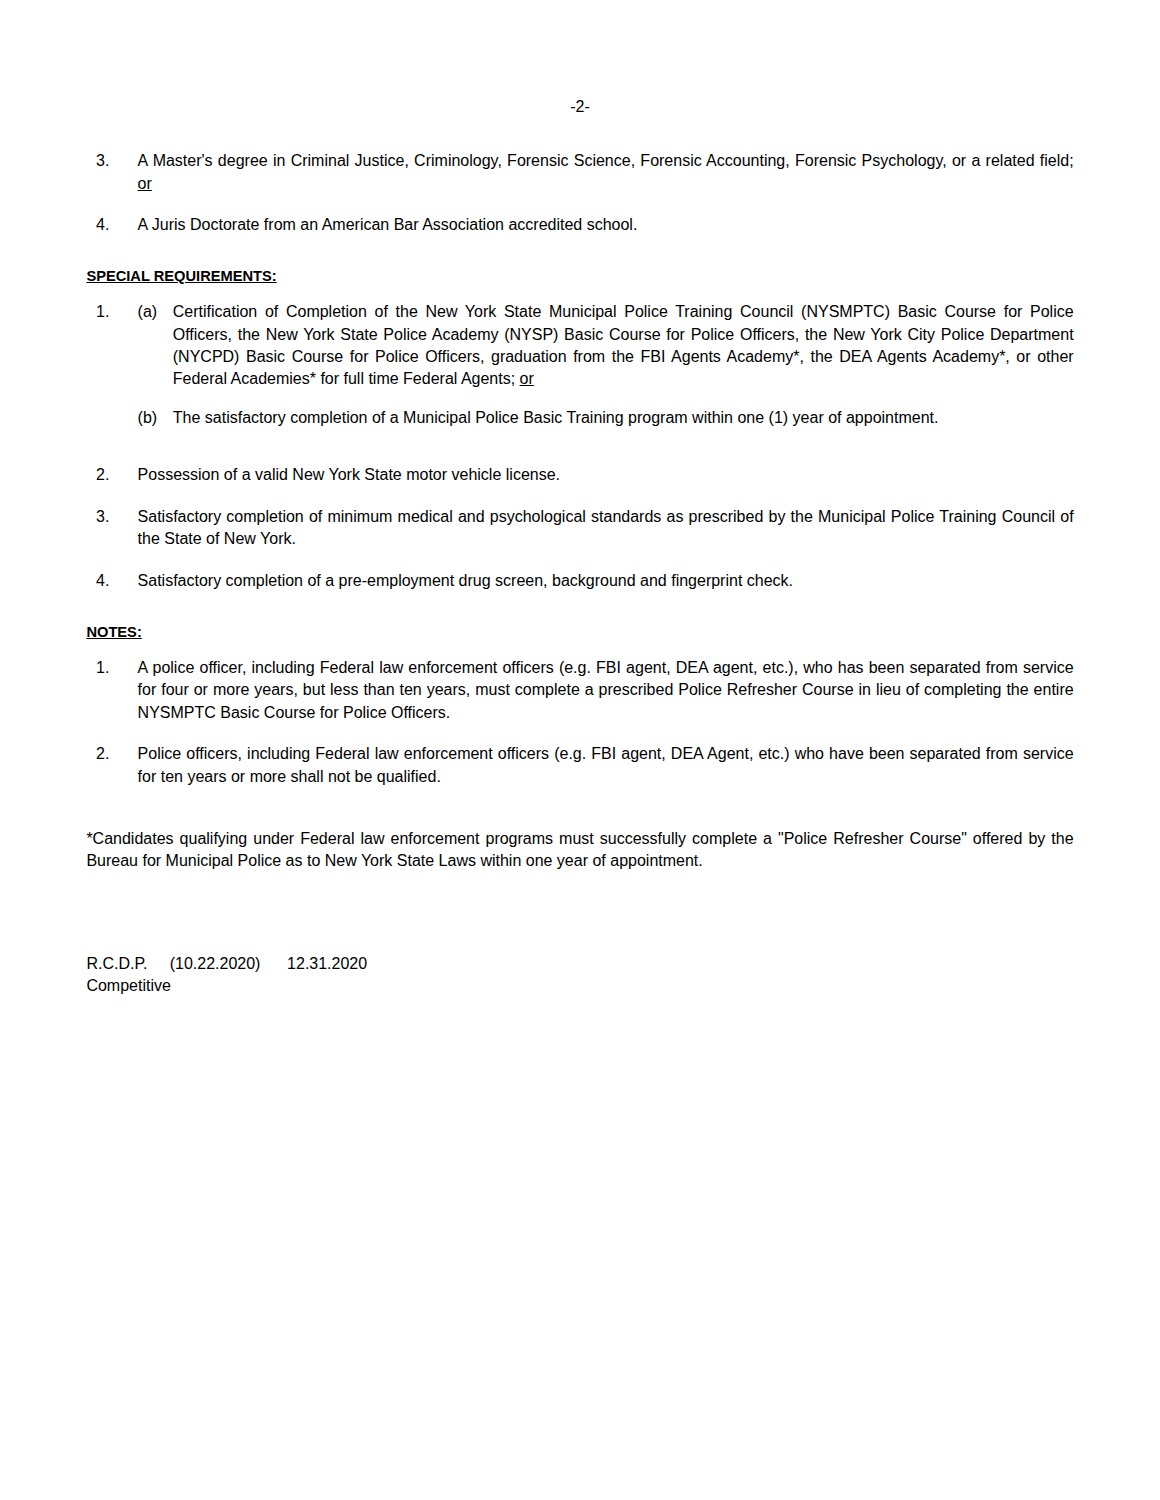-2-
3. A Master's degree in Criminal Justice, Criminology, Forensic Science, Forensic Accounting, Forensic Psychology, or a related field; or
4. A Juris Doctorate from an American Bar Association accredited school.
SPECIAL REQUIREMENTS:
1.
(a) Certification of Completion of the New York State Municipal Police Training Council (NYSMPTC) Basic Course for Police Officers, the New York State Police Academy (NYSP) Basic Course for Police Officers, the New York City Police Department (NYCPD) Basic Course for Police Officers, graduation from the FBI Agents Academy*, the DEA Agents Academy*, or other Federal Academies* for full time Federal Agents; or
(b) The satisfactory completion of a Municipal Police Basic Training program within one (1) year of appointment.
2. Possession of a valid New York State motor vehicle license.
3. Satisfactory completion of minimum medical and psychological standards as prescribed by the Municipal Police Training Council of the State of New York.
4. Satisfactory completion of a pre-employment drug screen, background and fingerprint check.
NOTES:
1. A police officer, including Federal law enforcement officers (e.g. FBI agent, DEA agent, etc.), who has been separated from service for four or more years, but less than ten years, must complete a prescribed Police Refresher Course in lieu of completing the entire NYSMPTC Basic Course for Police Officers.
2. Police officers, including Federal law enforcement officers (e.g. FBI agent, DEA Agent, etc.) who have been separated from service for ten years or more shall not be qualified.
*Candidates qualifying under Federal law enforcement programs must successfully complete a "Police Refresher Course" offered by the Bureau for Municipal Police as to New York State Laws within one year of appointment.
R.C.D.P. (10.22.2020) 12.31.2020
Competitive